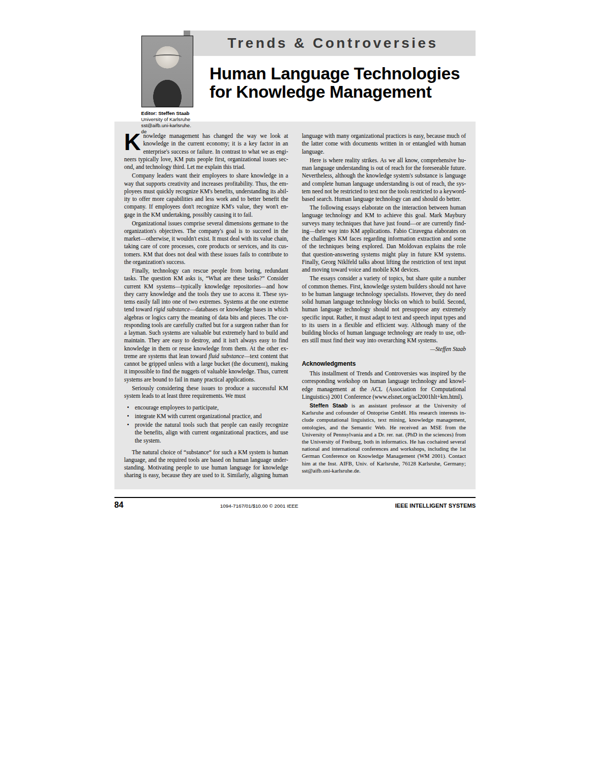Trends & Controversies
Editor: Steffen Staab
University of Karlsruhe
sst@aifb.uni-karlsruhe.de
Human Language Technologies
for Knowledge Management
Knowledge management has changed the way we look at knowledge in the current economy; it is a key factor in an enterprise's success or failure. In contrast to what we as engineers typically love, KM puts people first, organizational issues second, and technology third. Let me explain this triad.
Company leaders want their employees to share knowledge in a way that supports creativity and increases profitability. Thus, the employees must quickly recognize KM's benefits, understanding its ability to offer more capabilities and less work and to better benefit the company. If employees don't recognize KM's value, they won't engage in the KM undertaking, possibly causing it to fail.
Organizational issues comprise several dimensions germane to the organization's objectives. The company's goal is to succeed in the market—otherwise, it wouldn't exist. It must deal with its value chain, taking care of core processes, core products or services, and its customers. KM that does not deal with these issues fails to contribute to the organization's success.
Finally, technology can rescue people from boring, redundant tasks. The question KM asks is, “What are these tasks?” Consider current KM systems—typically knowledge repositories—and how they carry knowledge and the tools they use to access it. These systems easily fall into one of two extremes. Systems at the one extreme tend toward rigid substance—databases or knowledge bases in which algebras or logics carry the meaning of data bits and pieces. The corresponding tools are carefully crafted but for a surgeon rather than for a layman. Such systems are valuable but extremely hard to build and maintain. They are easy to destroy, and it isn't always easy to find knowledge in them or reuse knowledge from them. At the other extreme are systems that lean toward fluid substance—text content that cannot be gripped unless with a large bucket (the document), making it impossible to find the nuggets of valuable knowledge. Thus, current systems are bound to fail in many practical applications.
Seriously considering these issues to produce a successful KM system leads to at least three requirements. We must
encourage employees to participate,
integrate KM with current organizational practice, and
provide the natural tools such that people can easily recognize the benefits, align with current organizational practices, and use the system.
The natural choice of “substance“ for such a KM system is human language, and the required tools are based on human language understanding. Motivating people to use human language for knowledge sharing is easy, because they are used to it. Similarly, aligning human language with many organizational practices is easy, because much of the latter come with documents written in or entangled with human language.
Here is where reality strikes. As we all know, comprehensive human language understanding is out of reach for the foreseeable future. Nevertheless, although the knowledge system's substance is language and complete human language understanding is out of reach, the system need not be restricted to text nor the tools restricted to a keyword-based search. Human language technology can and should do better.
The following essays elaborate on the interaction between human language technology and KM to achieve this goal. Mark Maybury surveys many techniques that have just found—or are currently finding—their way into KM applications. Fabio Ciravegna elaborates on the challenges KM faces regarding information extraction and some of the techniques being explored. Dan Moldovan explains the role that question-answering systems might play in future KM systems. Finally, Georg Niklfeld talks about lifting the restriction of text input and moving toward voice and mobile KM devices.
The essays consider a variety of topics, but share quite a number of common themes. First, knowledge system builders should not have to be human language technology specialists. However, they do need solid human language technology blocks on which to build. Second, human language technology should not presuppose any extremely specific input. Rather, it must adapt to text and speech input types and to its users in a flexible and efficient way. Although many of the building blocks of human language technology are ready to use, others still must find their way into overarching KM systems.
—Steffen Staab
Acknowledgments
This installment of Trends and Controversies was inspired by the corresponding workshop on human language technology and knowledge management at the ACL (Association for Computational Linguistics) 2001 Conference (www.elsnet.org/acl2001hlt+km.html).
Steffen Staab is an assistant professor at the University of Karlsruhe and cofounder of Ontoprise GmbH. His research interests include computational linguistics, text mining, knowledge management, ontologies, and the Semantic Web. He received an MSE from the University of Pennsylvania and a Dr. rer. nat. (PhD in the sciences) from the University of Freiburg, both in informatics. He has cochaired several national and international conferences and workshops, including the 1st German Conference on Knowledge Management (WM 2001). Contact him at the Inst. AIFB, Univ. of Karlsruhe, 76128 Karlsruhe, Germany; sst@aifb.uni-karlsruhe.de.
84
1094-7167/01/$10.00 © 2001 IEEE
IEEE INTELLIGENT SYSTEMS